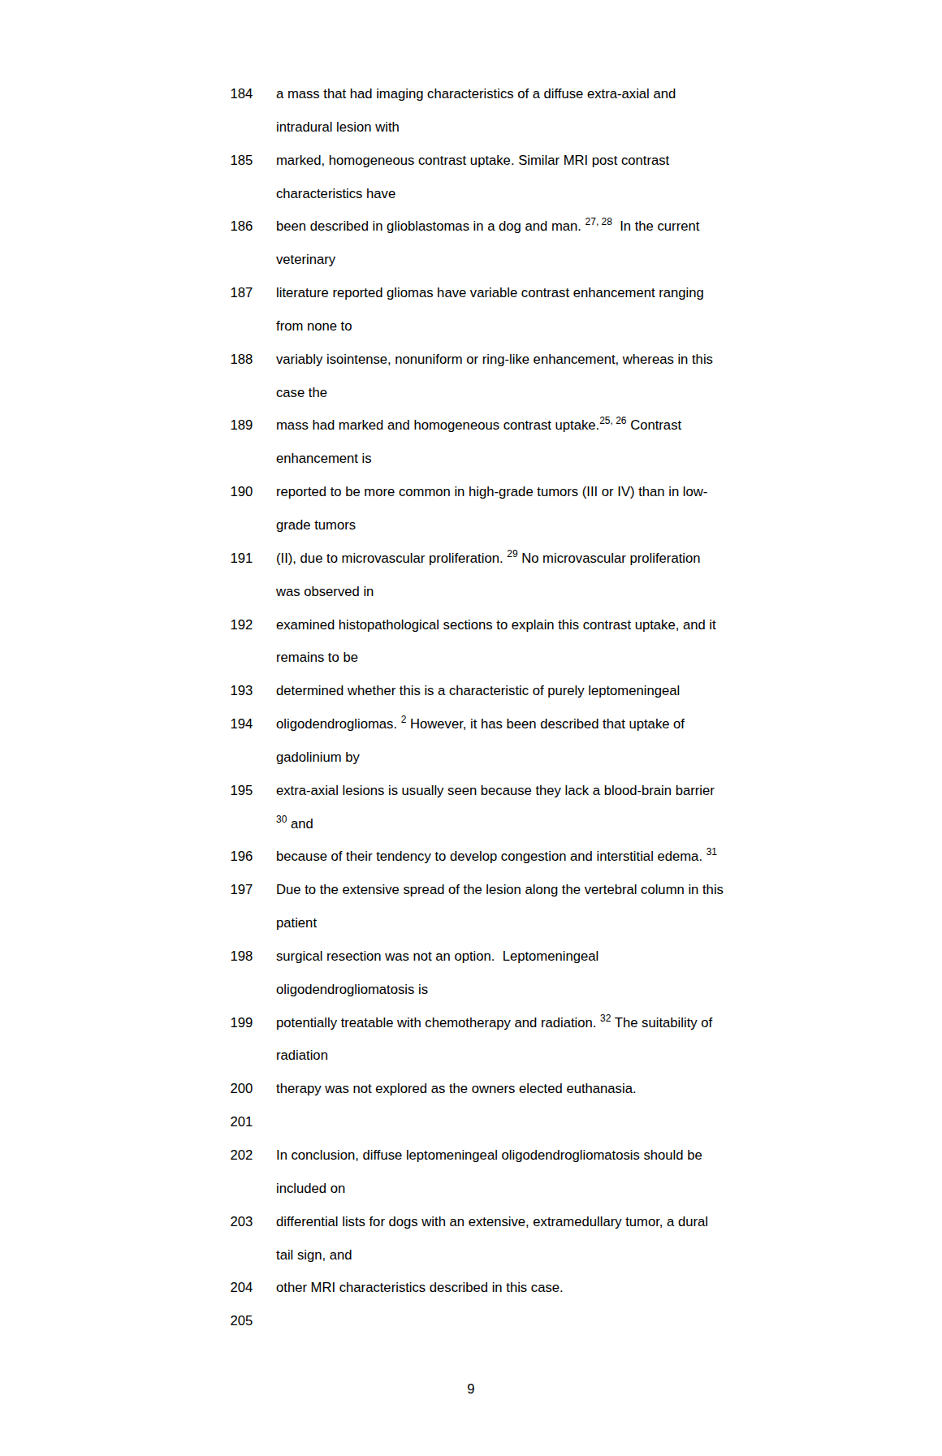a mass that had imaging characteristics of a diffuse extra-axial and intradural lesion with
marked, homogeneous contrast uptake. Similar MRI post contrast characteristics have
been described in glioblastomas in a dog and man. 27, 28 In the current veterinary
literature reported gliomas have variable contrast enhancement ranging from none to
variably isointense, nonuniform or ring-like enhancement, whereas in this case the
mass had marked and homogeneous contrast uptake.25, 26 Contrast enhancement is
reported to be more common in high-grade tumors (III or IV) than in low-grade tumors
(II), due to microvascular proliferation. 29 No microvascular proliferation was observed in
examined histopathological sections to explain this contrast uptake, and it remains to be
determined whether this is a characteristic of purely leptomeningeal
oligodendrogliomas. 2 However, it has been described that uptake of gadolinium by
extra-axial lesions is usually seen because they lack a blood-brain barrier 30 and
because of their tendency to develop congestion and interstitial edema. 31
Due to the extensive spread of the lesion along the vertebral column in this patient
surgical resection was not an option. Leptomeningeal oligodendrogliomatosis is
potentially treatable with chemotherapy and radiation. 32 The suitability of radiation
therapy was not explored as the owners elected euthanasia.
In conclusion, diffuse leptomeningeal oligodendrogliomatosis should be included on
differential lists for dogs with an extensive, extramedullary tumor, a dural tail sign, and
other MRI characteristics described in this case.
9